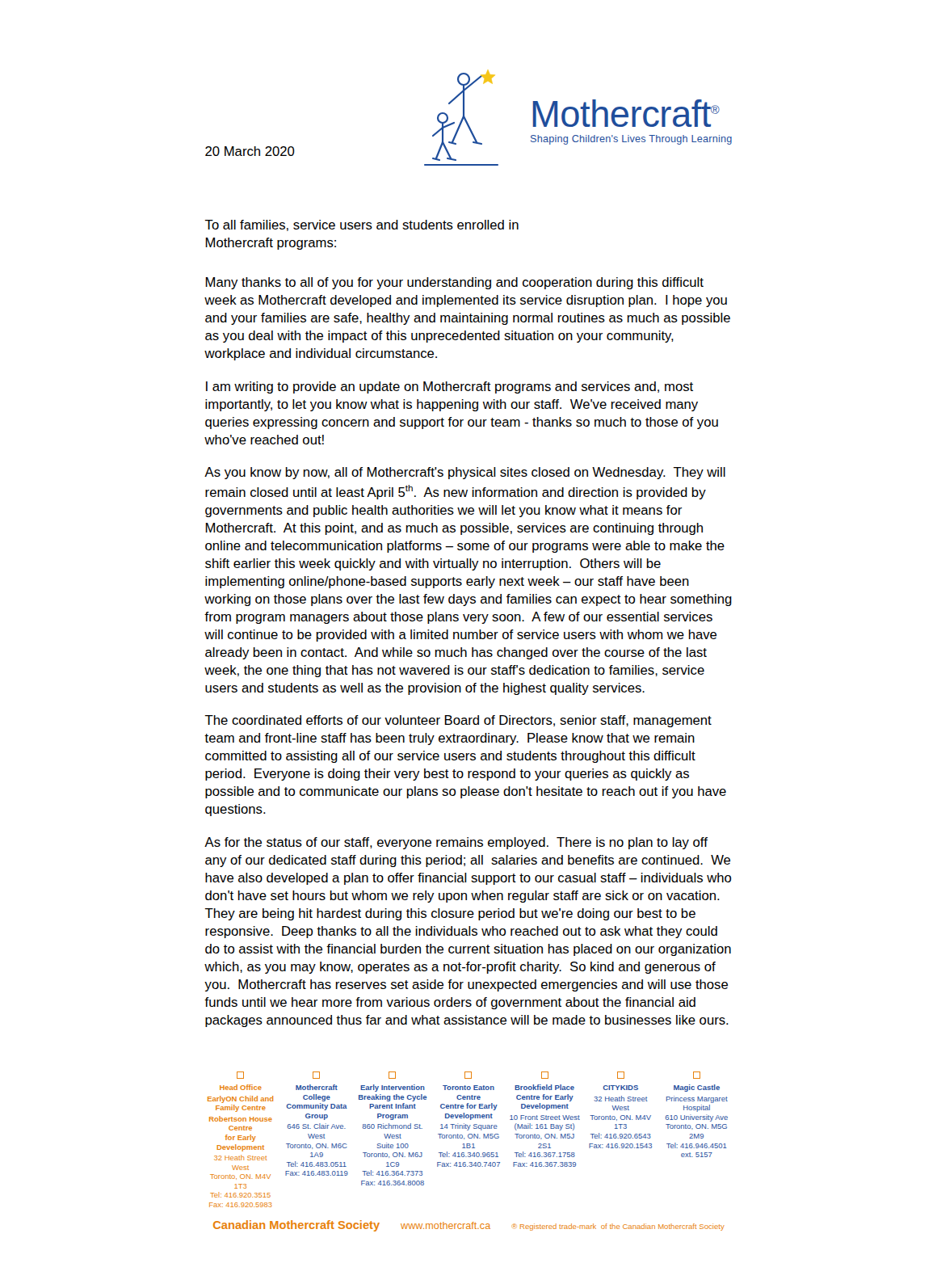20 March 2020
Mothercraft®
Shaping Children's Lives Through Learning
To all families, service users and students enrolled in
Mothercraft programs:
Many thanks to all of you for your understanding and cooperation during this difficult week as Mothercraft developed and implemented its service disruption plan. I hope you and your families are safe, healthy and maintaining normal routines as much as possible as you deal with the impact of this unprecedented situation on your community, workplace and individual circumstance.
I am writing to provide an update on Mothercraft programs and services and, most importantly, to let you know what is happening with our staff. We've received many queries expressing concern and support for our team - thanks so much to those of you who've reached out!
As you know by now, all of Mothercraft's physical sites closed on Wednesday. They will remain closed until at least April 5th. As new information and direction is provided by governments and public health authorities we will let you know what it means for Mothercraft. At this point, and as much as possible, services are continuing through online and telecommunication platforms – some of our programs were able to make the shift earlier this week quickly and with virtually no interruption. Others will be implementing online/phone-based supports early next week – our staff have been working on those plans over the last few days and families can expect to hear something from program managers about those plans very soon. A few of our essential services will continue to be provided with a limited number of service users with whom we have already been in contact. And while so much has changed over the course of the last week, the one thing that has not wavered is our staff's dedication to families, service users and students as well as the provision of the highest quality services.
The coordinated efforts of our volunteer Board of Directors, senior staff, management team and front-line staff has been truly extraordinary. Please know that we remain committed to assisting all of our service users and students throughout this difficult period. Everyone is doing their very best to respond to your queries as quickly as possible and to communicate our plans so please don't hesitate to reach out if you have questions.
As for the status of our staff, everyone remains employed. There is no plan to lay off any of our dedicated staff during this period; all salaries and benefits are continued. We have also developed a plan to offer financial support to our casual staff – individuals who don't have set hours but whom we rely upon when regular staff are sick or on vacation. They are being hit hardest during this closure period but we're doing our best to be responsive. Deep thanks to all the individuals who reached out to ask what they could do to assist with the financial burden the current situation has placed on our organization which, as you may know, operates as a not-for-profit charity. So kind and generous of you. Mothercraft has reserves set aside for unexpected emergencies and will use those funds until we hear more from various orders of government about the financial aid packages announced thus far and what assistance will be made to businesses like ours.
Head Office EarlyON Child and
Family Centre Robertson House Centre
for Early Development 32 Heath Street West
Toronto, ON. M4V 1T3
Tel: 416.920.3515
Fax: 416.920.5983
Mothercraft College
Community Data
Group 646 St. Clair Ave. West
Toronto, ON. M6C 1A9
Tel: 416.483.0511
Fax: 416.483.0119
Early Intervention
Breaking the Cycle
Parent Infant Program 860 Richmond St. West
Suite 100
Toronto, ON. M6J 1C9
Tel: 416.364.7373
Fax: 416.364.8008
Toronto Eaton Centre
Centre for Early
Development 14 Trinity Square
Toronto, ON. M5G 1B1
Tel: 416.340.9651
Fax: 416.340.7407
Brookfield Place
Centre for Early
Development 10 Front Street West
(Mail: 161 Bay St)
Toronto, ON. M5J 2S1
Tel: 416.367.1758
Fax: 416.367.3839
CITYKIDS 32 Heath Street West
Toronto, ON. M4V 1T3
Tel: 416.920.6543
Fax: 416.920.1543
Magic Castle Princess Margaret
Hospital
610 University Ave
Toronto, ON. M5G 2M9
Tel: 416.946.4501
ext. 5157
Canadian Mothercraft Society www.mothercraft.ca ® Registered trade-mark of the Canadian Mothercraft Society